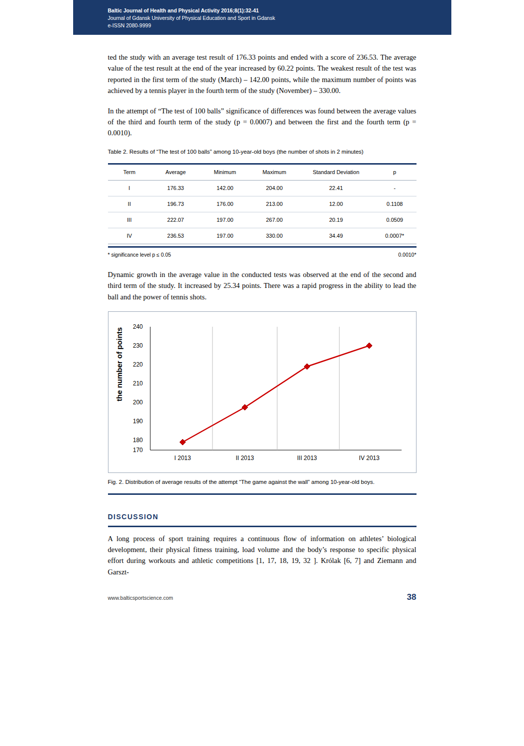Baltic Journal of Health and Physical Activity 2016;8(1):32-41
Journal of Gdansk University of Physical Education and Sport in Gdansk
e-ISSN 2080-9999
ted the study with an average test result of 176.33 points and ended with a score of 236.53. The average value of the test result at the end of the year increased by 60.22 points. The weakest result of the test was reported in the first term of the study (March) – 142.00 points, while the maximum number of points was achieved by a tennis player in the fourth term of the study (November) – 330.00.
In the attempt of “The test of 100 balls” significance of differences was found between the average values of the third and fourth term of the study (p = 0.0007) and between the first and the fourth term (p = 0.0010).
Table 2. Results of “The test of 100 balls” among 10-year-old boys (the number of shots in 2 minutes)
| Term | Average | Minimum | Maximum | Standard Deviation | p |
| --- | --- | --- | --- | --- | --- |
| I | 176.33 | 142.00 | 204.00 | 22.41 | - |
| II | 196.73 | 176.00 | 213.00 | 12.00 | 0.1108 |
| III | 222.07 | 197.00 | 267.00 | 20.19 | 0.0509 |
| IV | 236.53 | 197.00 | 330.00 | 34.49 | 0.0007* |
* significance level p ≤ 0.05 0.0010*
Dynamic growth in the average value in the conducted tests was observed at the end of the second and third term of the study. It increased by 25.34 points. There was a rapid progress in the ability to lead the ball and the power of tennis shots.
the number of points 240 230 220 210 200 190 180 170 I 2013 II 2013 III 2013 IV 2013
Fig. 2. Distribution of average results of the attempt “The game against the wall” among 10-year-old boys.
DISCUSSION
A long process of sport training requires a continuous flow of information on athletes’ biological development, their physical fitness training, load volume and the body’s response to specific physical effort during workouts and athletic competitions [1, 17, 18, 19, 32 ]. Królak [6, 7] and Ziemann and Garszt-
www.balticsportscience.com 38